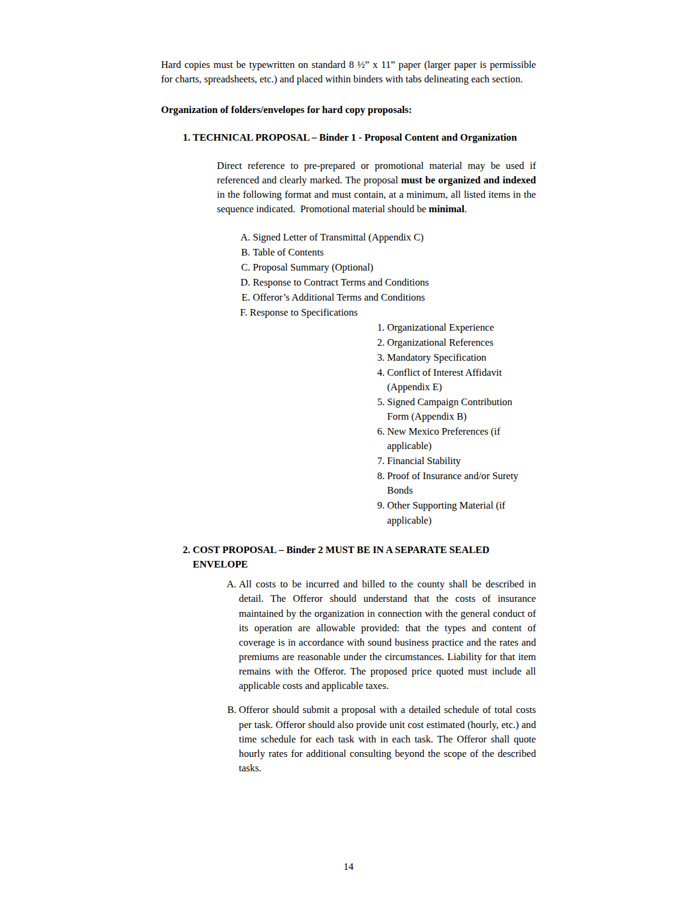Hard copies must be typewritten on standard 8 ½” x 11” paper (larger paper is permissible for charts, spreadsheets, etc.) and placed within binders with tabs delineating each section.
Organization of folders/envelopes for hard copy proposals:
TECHNICAL PROPOSAL – Binder 1 - Proposal Content and Organization
Direct reference to pre-prepared or promotional material may be used if referenced and clearly marked. The proposal must be organized and indexed in the following format and must contain, at a minimum, all listed items in the sequence indicated. Promotional material should be minimal.
Signed Letter of Transmittal (Appendix C)
Table of Contents
Proposal Summary (Optional)
Response to Contract Terms and Conditions
Offeror’s Additional Terms and Conditions
F. Response to Specifications
Organizational Experience
Organizational References
Mandatory Specification
Conflict of Interest Affidavit (Appendix E)
Signed Campaign Contribution Form (Appendix B)
New Mexico Preferences (if applicable)
Financial Stability
Proof of Insurance and/or Surety Bonds
Other Supporting Material (if applicable)
COST PROPOSAL – Binder 2 MUST BE IN A SEPARATE SEALED ENVELOPE
All costs to be incurred and billed to the county shall be described in detail. The Offeror should understand that the costs of insurance maintained by the organization in connection with the general conduct of its operation are allowable provided: that the types and content of coverage is in accordance with sound business practice and the rates and premiums are reasonable under the circumstances. Liability for that item remains with the Offeror. The proposed price quoted must include all applicable costs and applicable taxes.
Offeror should submit a proposal with a detailed schedule of total costs per task. Offeror should also provide unit cost estimated (hourly, etc.) and time schedule for each task with in each task. The Offeror shall quote hourly rates for additional consulting beyond the scope of the described tasks.
14